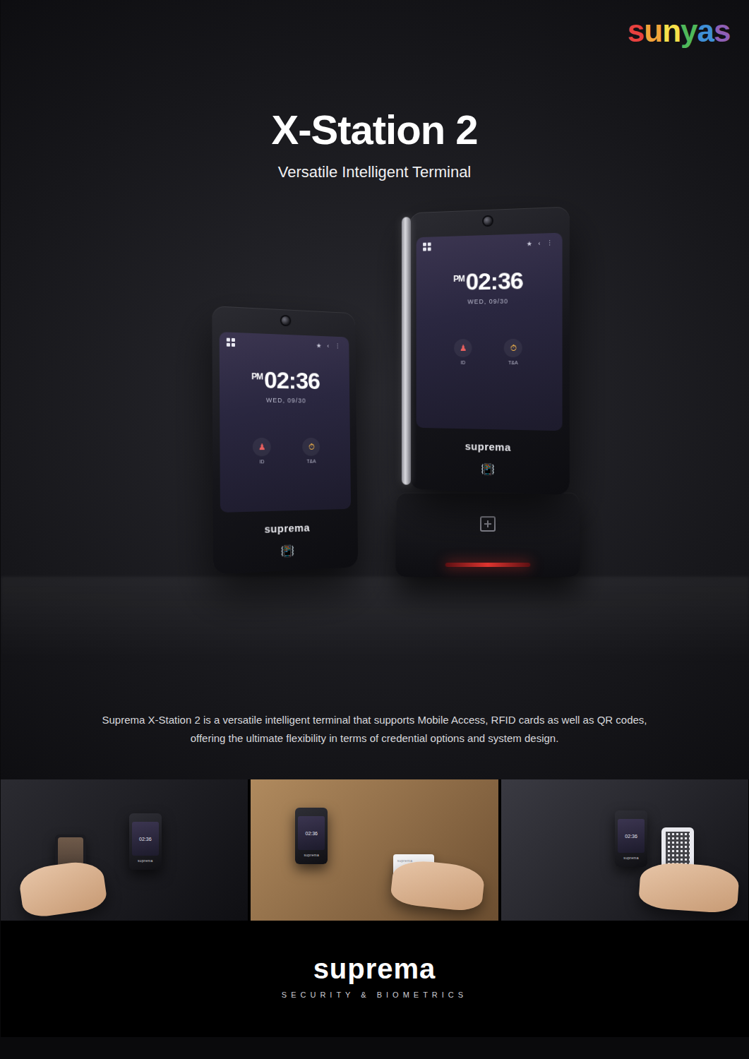sunyas
X-Station 2
Versatile Intelligent Terminal
★ ‹ ⋮
PM02:36
WED, 09/30
♟
ID
⏱
T&A
suprema
📳
★ ‹ ⋮
PM02:36
WED, 09/30
♟
ID
⏱
T&A
suprema
📳
Suprema X-Station 2 is a versatile intelligent terminal that supports Mobile Access, RFID cards as well as QR codes, offering the ultimate flexibility in terms of credential options and system design.
suprema
suprema
suprema
suprema
SECURITY & BIOMETRICS